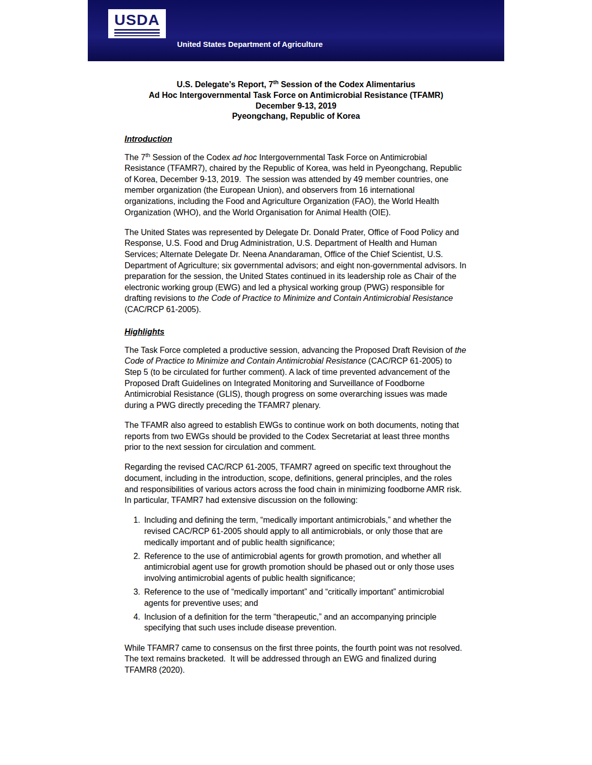USDA
United States Department of Agriculture
U.S. Delegate’s Report, 7th Session of the Codex Alimentarius
Ad Hoc Intergovernmental Task Force on Antimicrobial Resistance (TFAMR)
December 9-13, 2019
Pyeongchang, Republic of Korea
Introduction
The 7th Session of the Codex ad hoc Intergovernmental Task Force on Antimicrobial Resistance (TFAMR7), chaired by the Republic of Korea, was held in Pyeongchang, Republic of Korea, December 9-13, 2019. The session was attended by 49 member countries, one member organization (the European Union), and observers from 16 international organizations, including the Food and Agriculture Organization (FAO), the World Health Organization (WHO), and the World Organisation for Animal Health (OIE).
The United States was represented by Delegate Dr. Donald Prater, Office of Food Policy and Response, U.S. Food and Drug Administration, U.S. Department of Health and Human Services; Alternate Delegate Dr. Neena Anandaraman, Office of the Chief Scientist, U.S. Department of Agriculture; six governmental advisors; and eight non-governmental advisors. In preparation for the session, the United States continued in its leadership role as Chair of the electronic working group (EWG) and led a physical working group (PWG) responsible for drafting revisions to the Code of Practice to Minimize and Contain Antimicrobial Resistance (CAC/RCP 61-2005).
Highlights
The Task Force completed a productive session, advancing the Proposed Draft Revision of the Code of Practice to Minimize and Contain Antimicrobial Resistance (CAC/RCP 61-2005) to Step 5 (to be circulated for further comment). A lack of time prevented advancement of the Proposed Draft Guidelines on Integrated Monitoring and Surveillance of Foodborne Antimicrobial Resistance (GLIS), though progress on some overarching issues was made during a PWG directly preceding the TFAMR7 plenary.
The TFAMR also agreed to establish EWGs to continue work on both documents, noting that reports from two EWGs should be provided to the Codex Secretariat at least three months prior to the next session for circulation and comment.
Regarding the revised CAC/RCP 61-2005, TFAMR7 agreed on specific text throughout the document, including in the introduction, scope, definitions, general principles, and the roles and responsibilities of various actors across the food chain in minimizing foodborne AMR risk. In particular, TFAMR7 had extensive discussion on the following:
Including and defining the term, “medically important antimicrobials,” and whether the revised CAC/RCP 61-2005 should apply to all antimicrobials, or only those that are medically important and of public health significance;
Reference to the use of antimicrobial agents for growth promotion, and whether all antimicrobial agent use for growth promotion should be phased out or only those uses involving antimicrobial agents of public health significance;
Reference to the use of “medically important” and “critically important” antimicrobial agents for preventive uses; and
Inclusion of a definition for the term “therapeutic,” and an accompanying principle specifying that such uses include disease prevention.
While TFAMR7 came to consensus on the first three points, the fourth point was not resolved. The text remains bracketed. It will be addressed through an EWG and finalized during TFAMR8 (2020).